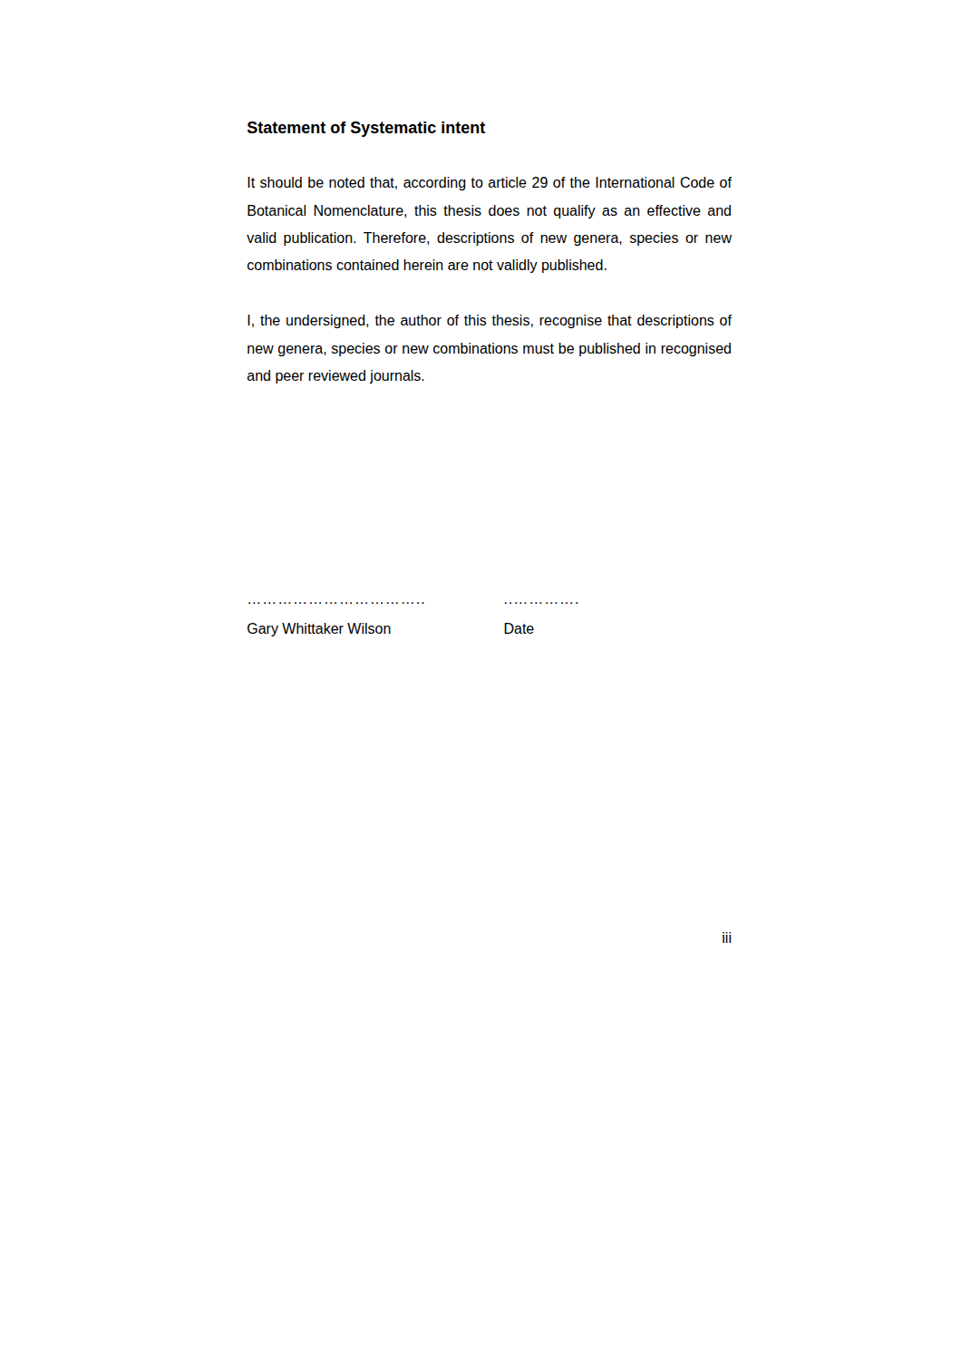Statement of Systematic intent
It should be noted that, according to article 29 of the International Code of Botanical Nomenclature, this thesis does not qualify as an effective and valid publication. Therefore, descriptions of new genera, species or new combinations contained herein are not validly published.
I, the undersigned, the author of this thesis, recognise that descriptions of new genera, species or new combinations must be published in recognised and peer reviewed journals.
……………………………..
..………….
Gary Whittaker Wilson
Date
iii